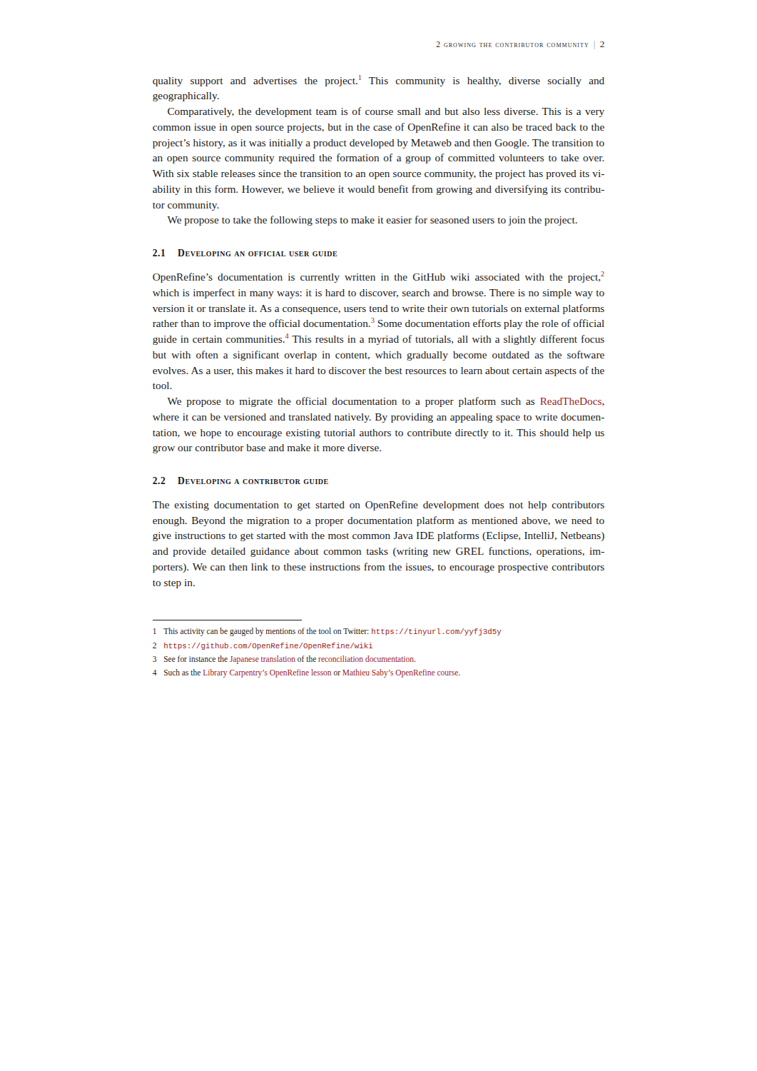2 growing the contributor community | 2
quality support and advertises the project.1 This community is healthy, diverse socially and geographically.
Comparatively, the development team is of course small and but also less diverse. This is a very common issue in open source projects, but in the case of OpenRefine it can also be traced back to the project’s history, as it was initially a product developed by Metaweb and then Google. The transition to an open source community required the formation of a group of committed volunteers to take over. With six stable releases since the transition to an open source community, the project has proved its viability in this form. However, we believe it would benefit from growing and diversifying its contributor community.
We propose to take the following steps to make it easier for seasoned users to join the project.
2.1 Developing an official user guide
OpenRefine’s documentation is currently written in the GitHub wiki associated with the project,2 which is imperfect in many ways: it is hard to discover, search and browse. There is no simple way to version it or translate it. As a consequence, users tend to write their own tutorials on external platforms rather than to improve the official documentation.3 Some documentation efforts play the role of official guide in certain communities.4 This results in a myriad of tutorials, all with a slightly different focus but with often a significant overlap in content, which gradually become outdated as the software evolves. As a user, this makes it hard to discover the best resources to learn about certain aspects of the tool.
We propose to migrate the official documentation to a proper platform such as ReadTheDocs, where it can be versioned and translated natively. By providing an appealing space to write documentation, we hope to encourage existing tutorial authors to contribute directly to it. This should help us grow our contributor base and make it more diverse.
2.2 Developing a contributor guide
The existing documentation to get started on OpenRefine development does not help contributors enough. Beyond the migration to a proper documentation platform as mentioned above, we need to give instructions to get started with the most common Java IDE platforms (Eclipse, IntelliJ, Netbeans) and provide detailed guidance about common tasks (writing new GREL functions, operations, importers). We can then link to these instructions from the issues, to encourage prospective contributors to step in.
1 This activity can be gauged by mentions of the tool on Twitter: https://tinyurl.com/yyfj3d5y
2 https://github.com/OpenRefine/OpenRefine/wiki
3 See for instance the Japanese translation of the reconciliation documentation.
4 Such as the Library Carpentry’s OpenRefine lesson or Mathieu Saby’s OpenRefine course.